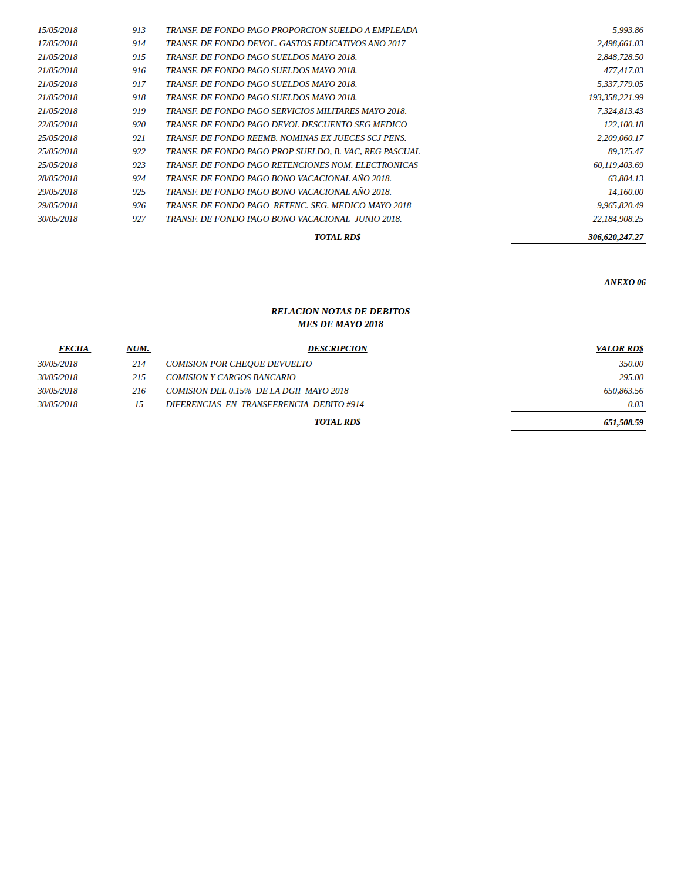| 15/05/2018 | 913 | TRANSF. DE FONDO PAGO PROPORCION SUELDO A EMPLEADA | 5,993.86 |
| 17/05/2018 | 914 | TRANSF. DE FONDO DEVOL. GASTOS EDUCATIVOS ANO 2017 | 2,498,661.03 |
| 21/05/2018 | 915 | TRANSF. DE FONDO PAGO SUELDOS MAYO 2018. | 2,848,728.50 |
| 21/05/2018 | 916 | TRANSF. DE FONDO PAGO SUELDOS MAYO 2018. | 477,417.03 |
| 21/05/2018 | 917 | TRANSF. DE FONDO PAGO SUELDOS MAYO 2018. | 5,337,779.05 |
| 21/05/2018 | 918 | TRANSF. DE FONDO PAGO SUELDOS MAYO 2018. | 193,358,221.99 |
| 21/05/2018 | 919 | TRANSF. DE FONDO PAGO SERVICIOS MILITARES MAYO 2018. | 7,324,813.43 |
| 22/05/2018 | 920 | TRANSF. DE FONDO PAGO DEVOL DESCUENTO SEG MEDICO | 122,100.18 |
| 25/05/2018 | 921 | TRANSF. DE FONDO REEMB. NOMINAS EX JUECES SCJ PENS. | 2,209,060.17 |
| 25/05/2018 | 922 | TRANSF. DE FONDO PAGO PROP SUELDO, B. VAC, REG PASCUAL | 89,375.47 |
| 25/05/2018 | 923 | TRANSF. DE FONDO PAGO RETENCIONES NOM. ELECTRONICAS | 60,119,403.69 |
| 28/05/2018 | 924 | TRANSF. DE FONDO PAGO BONO VACACIONAL AÑO 2018. | 63,804.13 |
| 29/05/2018 | 925 | TRANSF. DE FONDO PAGO BONO VACACIONAL AÑO 2018. | 14,160.00 |
| 29/05/2018 | 926 | TRANSF. DE FONDO PAGO RETENC. SEG. MEDICO MAYO 2018 | 9,965,820.49 |
| 30/05/2018 | 927 | TRANSF. DE FONDO PAGO BONO VACACIONAL JUNIO 2018. | 22,184,908.25 |
| | | TOTAL RD$ | 306,620,247.27 |
ANEXO 06
RELACION NOTAS DE DEBITOS
MES DE MAYO 2018
| FECHA | NUM. | DESCRIPCION | VALOR RD$ |
| 30/05/2018 | 214 | COMISION POR CHEQUE DEVUELTO | 350.00 |
| 30/05/2018 | 215 | COMISION Y CARGOS BANCARIO | 295.00 |
| 30/05/2018 | 216 | COMISION DEL 0.15% DE LA DGII MAYO 2018 | 650,863.56 |
| 30/05/2018 | 15 | DIFERENCIAS EN TRANSFERENCIA DEBITO #914 | 0.03 |
| | | TOTAL RD$ | 651,508.59 |